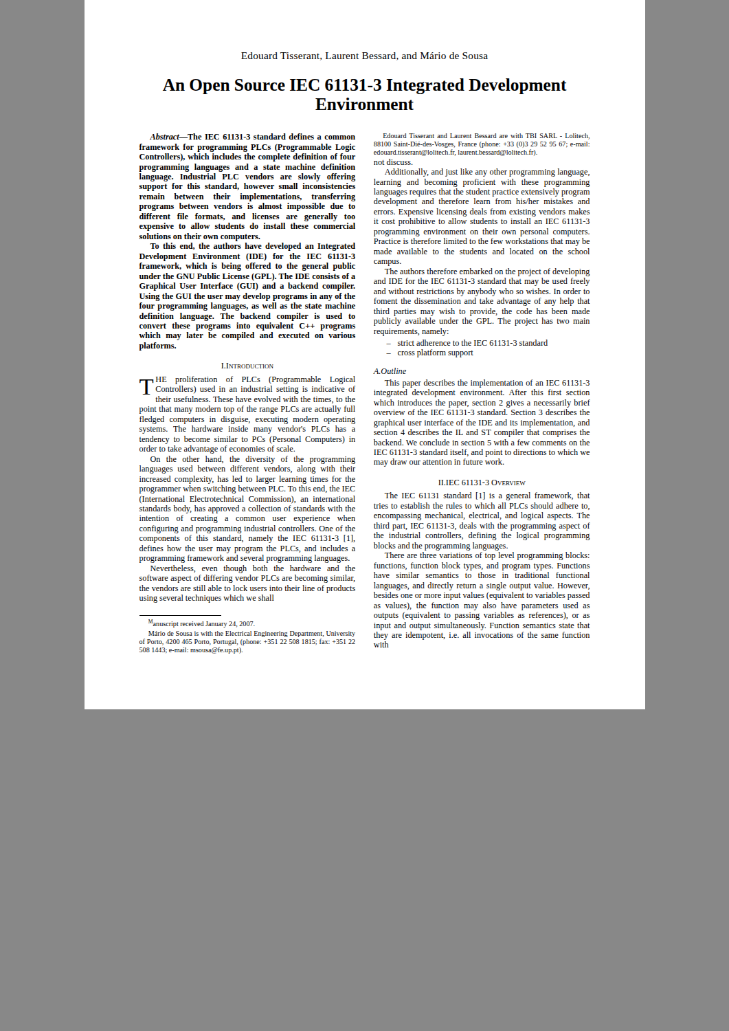Edouard Tisserant, Laurent Bessard, and Mário de Sousa
An Open Source IEC 61131-3 Integrated Development
Environment
Abstract—The IEC 61131-3 standard defines a common framework for programming PLCs (Programmable Logic Controllers), which includes the complete definition of four programming languages and a state machine definition language. Industrial PLC vendors are slowly offering support for this standard, however small inconsistencies remain between their implementations, transferring programs between vendors is almost impossible due to different file formats, and licenses are generally too expensive to allow students do install these commercial solutions on their own computers.
To this end, the authors have developed an Integrated Development Environment (IDE) for the IEC 61131-3 framework, which is being offered to the general public under the GNU Public License (GPL). The IDE consists of a Graphical User Interface (GUI) and a backend compiler. Using the GUI the user may develop programs in any of the four programming languages, as well as the state machine definition language. The backend compiler is used to convert these programs into equivalent C++ programs which may later be compiled and executed on various platforms.
I.Introduction
THE proliferation of PLCs (Programmable Logical Controllers) used in an industrial setting is indicative of their usefulness. These have evolved with the times, to the point that many modern top of the range PLCs are actually full fledged computers in disguise, executing modern operating systems. The hardware inside many vendor's PLCs has a tendency to become similar to PCs (Personal Computers) in order to take advantage of economies of scale.
On the other hand, the diversity of the programming languages used between different vendors, along with their increased complexity, has led to larger learning times for the programmer when switching between PLC. To this end, the IEC (International Electrotechnical Commission), an international standards body, has approved a collection of standards with the intention of creating a common user experience when configuring and programming industrial controllers. One of the components of this standard, namely the IEC 61131-3 [1], defines how the user may program the PLCs, and includes a programming framework and several programming languages.
Nevertheless, even though both the hardware and the software aspect of differing vendor PLCs are becoming similar, the vendors are still able to lock users into their line of products using several techniques which we shall
Manuscript received January 24, 2007.
Mário de Sousa is with the Electrical Engineering Department, University of Porto, 4200 465 Porto, Portugal, (phone: +351 22 508 1815; fax: +351 22 508 1443; e-mail: msousa@fe.up.pt).
Edouard Tisserant and Laurent Bessard are with TBI SARL - Lolitech, 88100 Saint-Dié-des-Vosges, France (phone: +33 (0)3 29 52 95 67; e-mail: edouard.tisserant@lolitech.fr, laurent.bessard@lolitech.fr).
not discuss.
Additionally, and just like any other programming language, learning and becoming proficient with these programming languages requires that the student practice extensively program development and therefore learn from his/her mistakes and errors. Expensive licensing deals from existing vendors makes it cost prohibitive to allow students to install an IEC 61131-3 programming environment on their own personal computers. Practice is therefore limited to the few workstations that may be made available to the students and located on the school campus.
The authors therefore embarked on the project of developing and IDE for the IEC 61131-3 standard that may be used freely and without restrictions by anybody who so wishes. In order to foment the dissemination and take advantage of any help that third parties may wish to provide, the code has been made publicly available under the GPL. The project has two main requirements, namely:
strict adherence to the IEC 61131-3 standard
cross platform support
A.Outline
This paper describes the implementation of an IEC 61131-3 integrated development environment. After this first section which introduces the paper, section 2 gives a necessarily brief overview of the IEC 61131-3 standard. Section 3 describes the graphical user interface of the IDE and its implementation, and section 4 describes the IL and ST compiler that comprises the backend. We conclude in section 5 with a few comments on the IEC 61131-3 standard itself, and point to directions to which we may draw our attention in future work.
II.IEC 61131-3 Overview
The IEC 61131 standard [1] is a general framework, that tries to establish the rules to which all PLCs should adhere to, encompassing mechanical, electrical, and logical aspects. The third part, IEC 61131-3, deals with the programming aspect of the industrial controllers, defining the logical programming blocks and the programming languages.
There are three variations of top level programming blocks: functions, function block types, and program types. Functions have similar semantics to those in traditional functional languages, and directly return a single output value. However, besides one or more input values (equivalent to variables passed as values), the function may also have parameters used as outputs (equivalent to passing variables as references), or as input and output simultaneously. Function semantics state that they are idempotent, i.e. all invocations of the same function with